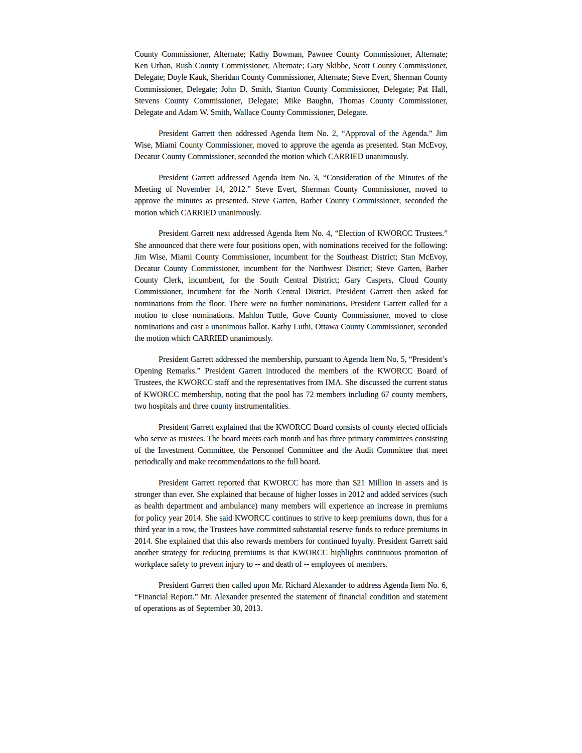County Commissioner, Alternate; Kathy Bowman, Pawnee County Commissioner, Alternate; Ken Urban, Rush County Commissioner, Alternate; Gary Skibbe, Scott County Commissioner, Delegate; Doyle Kauk, Sheridan County Commissioner, Alternate; Steve Evert, Sherman County Commissioner, Delegate; John D. Smith, Stanton County Commissioner, Delegate; Pat Hall, Stevens County Commissioner, Delegate; Mike Baughn, Thomas County Commissioner, Delegate and Adam W. Smith, Wallace County Commissioner, Delegate.
President Garrett then addressed Agenda Item No. 2, “Approval of the Agenda.” Jim Wise, Miami County Commissioner, moved to approve the agenda as presented. Stan McEvoy, Decatur County Commissioner, seconded the motion which CARRIED unanimously.
President Garrett addressed Agenda Item No. 3, “Consideration of the Minutes of the Meeting of November 14, 2012.” Steve Evert, Sherman County Commissioner, moved to approve the minutes as presented. Steve Garten, Barber County Commissioner, seconded the motion which CARRIED unanimously.
President Garrett next addressed Agenda Item No. 4, “Election of KWORCC Trustees.” She announced that there were four positions open, with nominations received for the following: Jim Wise, Miami County Commissioner, incumbent for the Southeast District; Stan McEvoy, Decatur County Commissioner, incumbent for the Northwest District; Steve Garten, Barber County Clerk, incumbent, for the South Central District; Gary Caspers, Cloud County Commissioner, incumbent for the North Central District. President Garrett then asked for nominations from the floor. There were no further nominations. President Garrett called for a motion to close nominations. Mahlon Tuttle, Gove County Commissioner, moved to close nominations and cast a unanimous ballot. Kathy Luthi, Ottawa County Commissioner, seconded the motion which CARRIED unanimously.
President Garrett addressed the membership, pursuant to Agenda Item No. 5, “President’s Opening Remarks.” President Garrett introduced the members of the KWORCC Board of Trustees, the KWORCC staff and the representatives from IMA. She discussed the current status of KWORCC membership, noting that the pool has 72 members including 67 county members, two hospitals and three county instrumentalities.
President Garrett explained that the KWORCC Board consists of county elected officials who serve as trustees. The board meets each month and has three primary committees consisting of the Investment Committee, the Personnel Committee and the Audit Committee that meet periodically and make recommendations to the full board.
President Garrett reported that KWORCC has more than $21 Million in assets and is stronger than ever. She explained that because of higher losses in 2012 and added services (such as health department and ambulance) many members will experience an increase in premiums for policy year 2014. She said KWORCC continues to strive to keep premiums down, thus for a third year in a row, the Trustees have committed substantial reserve funds to reduce premiums in 2014. She explained that this also rewards members for continued loyalty. President Garrett said another strategy for reducing premiums is that KWORCC highlights continuous promotion of workplace safety to prevent injury to -- and death of -- employees of members.
President Garrett then called upon Mr. Richard Alexander to address Agenda Item No. 6, “Financial Report.” Mr. Alexander presented the statement of financial condition and statement of operations as of September 30, 2013.